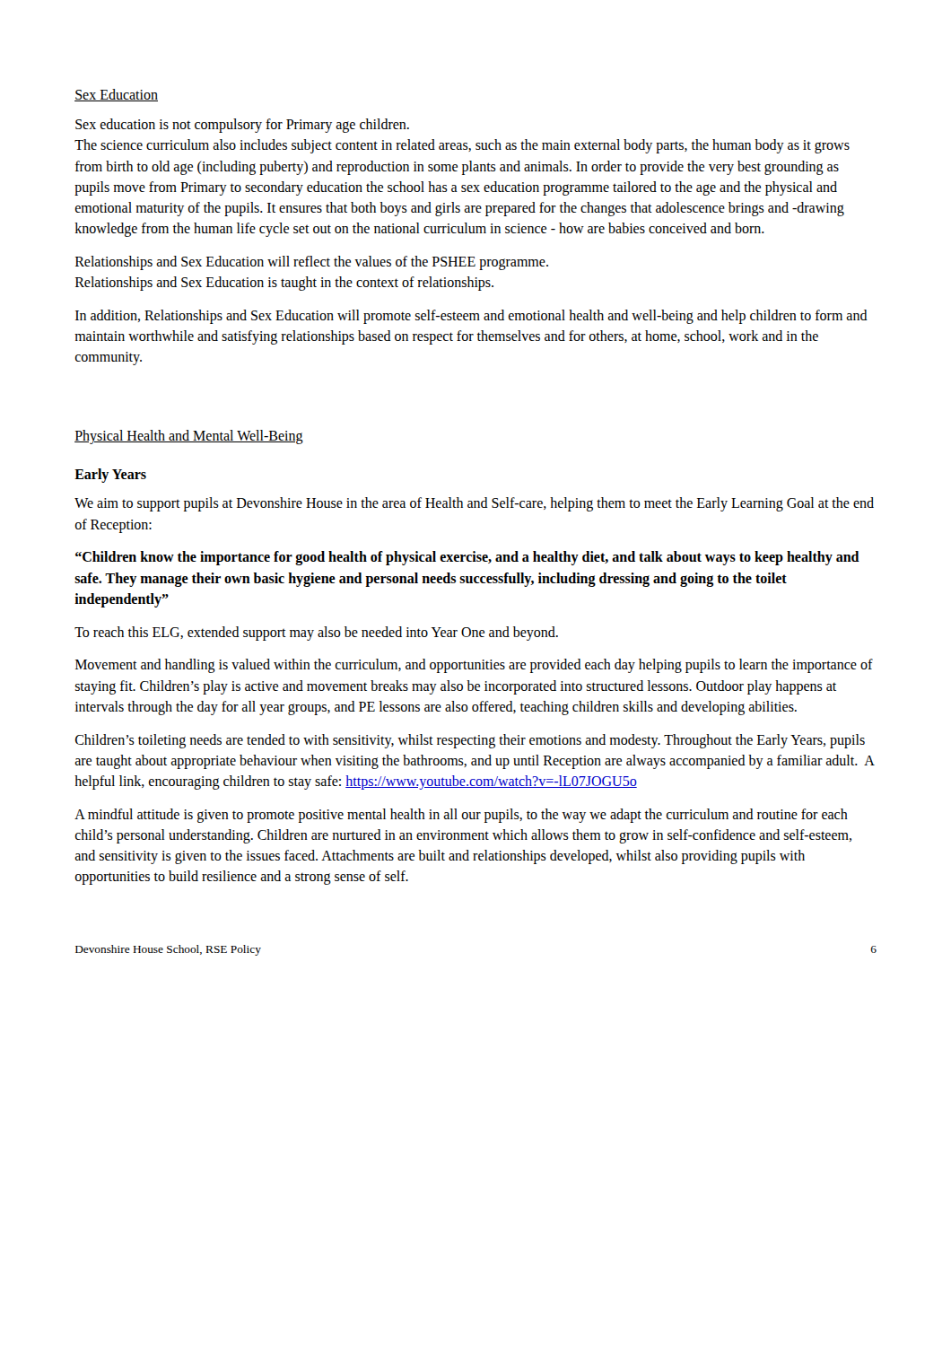Sex Education
Sex education is not compulsory for Primary age children.
The science curriculum also includes subject content in related areas, such as the main external body parts, the human body as it grows from birth to old age (including puberty) and reproduction in some plants and animals. In order to provide the very best grounding as pupils move from Primary to secondary education the school has a sex education programme tailored to the age and the physical and emotional maturity of the pupils. It ensures that both boys and girls are prepared for the changes that adolescence brings and -drawing knowledge from the human life cycle set out on the national curriculum in science - how are babies conceived and born.
Relationships and Sex Education will reflect the values of the PSHEE programme.
Relationships and Sex Education is taught in the context of relationships.
In addition, Relationships and Sex Education will promote self-esteem and emotional health and well-being and help children to form and maintain worthwhile and satisfying relationships based on respect for themselves and for others, at home, school, work and in the community.
Physical Health and Mental Well-Being
Early Years
We aim to support pupils at Devonshire House in the area of Health and Self-care, helping them to meet the Early Learning Goal at the end of Reception:
“Children know the importance for good health of physical exercise, and a healthy diet, and talk about ways to keep healthy and safe. They manage their own basic hygiene and personal needs successfully, including dressing and going to the toilet independently”
To reach this ELG, extended support may also be needed into Year One and beyond.
Movement and handling is valued within the curriculum, and opportunities are provided each day helping pupils to learn the importance of staying fit. Children’s play is active and movement breaks may also be incorporated into structured lessons. Outdoor play happens at intervals through the day for all year groups, and PE lessons are also offered, teaching children skills and developing abilities.
Children’s toileting needs are tended to with sensitivity, whilst respecting their emotions and modesty. Throughout the Early Years, pupils are taught about appropriate behaviour when visiting the bathrooms, and up until Reception are always accompanied by a familiar adult. A helpful link, encouraging children to stay safe: https://www.youtube.com/watch?v=-lL07JOGU5o
A mindful attitude is given to promote positive mental health in all our pupils, to the way we adapt the curriculum and routine for each child’s personal understanding. Children are nurtured in an environment which allows them to grow in self-confidence and self-esteem, and sensitivity is given to the issues faced. Attachments are built and relationships developed, whilst also providing pupils with opportunities to build resilience and a strong sense of self.
Devonshire House School, RSE Policy 6